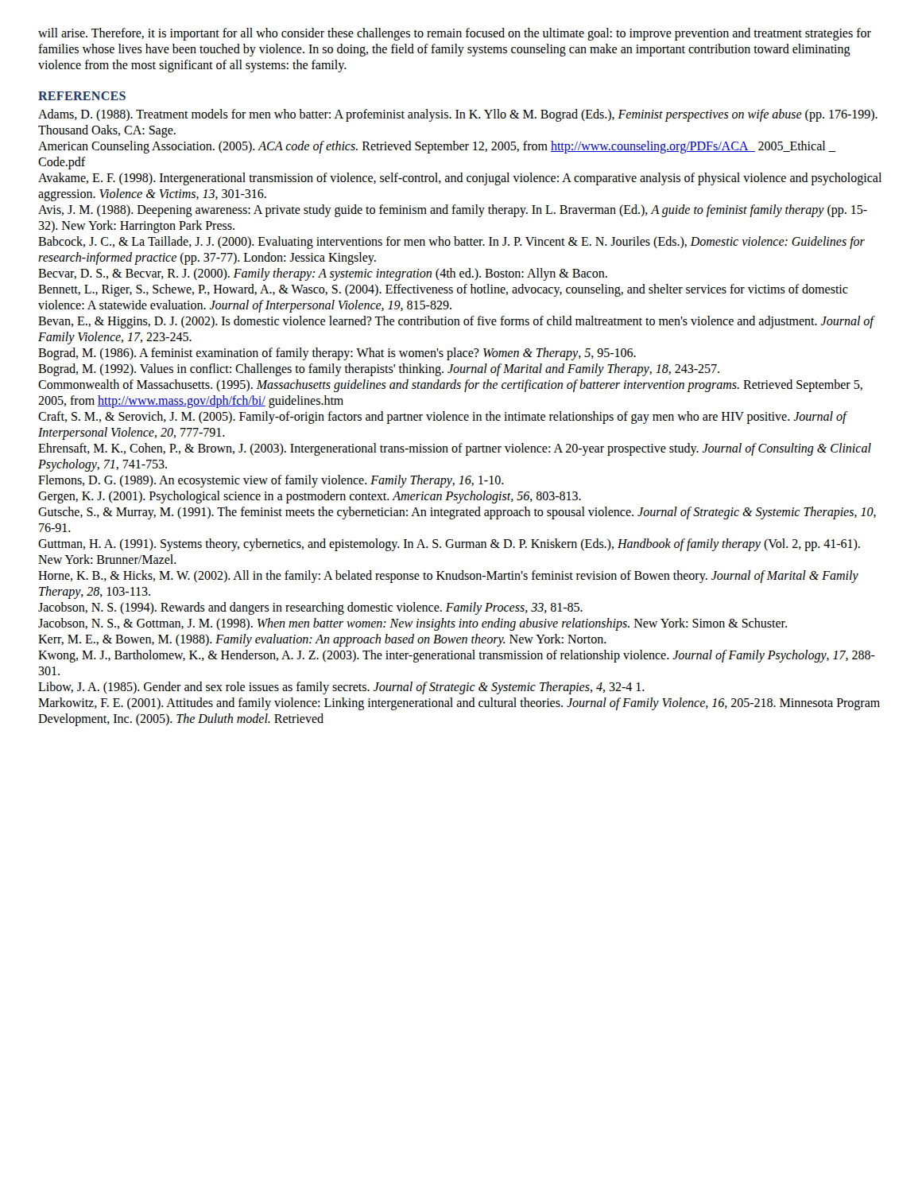will arise. Therefore, it is important for all who consider these challenges to remain focused on the ultimate goal: to improve prevention and treatment strategies for families whose lives have been touched by violence. In so doing, the field of family systems counseling can make an important contribution toward eliminating violence from the most significant of all systems: the family.
REFERENCES
Adams, D. (1988). Treatment models for men who batter: A profeminist analysis. In K. Yllo & M. Bograd (Eds.), Feminist perspectives on wife abuse (pp. 176-199). Thousand Oaks, CA: Sage.
American Counseling Association. (2005). ACA code of ethics. Retrieved September 12, 2005, from http://www.counseling.org/PDFs/ACA_ 2005_Ethical _ Code.pdf
Avakame, E. F. (1998). Intergenerational transmission of violence, self-control, and conjugal violence: A comparative analysis of physical violence and psychological aggression. Violence & Victims, 13, 301-316.
Avis, J. M. (1988). Deepening awareness: A private study guide to feminism and family therapy. In L. Braverman (Ed.), A guide to feminist family therapy (pp. 15-32). New York: Harrington Park Press.
Babcock, J. C., & La Taillade, J. J. (2000). Evaluating interventions for men who batter. In J. P. Vincent & E. N. Jouriles (Eds.), Domestic violence: Guidelines for research-informed practice (pp. 37-77). London: Jessica Kingsley.
Becvar, D. S., & Becvar, R. J. (2000). Family therapy: A systemic integration (4th ed.). Boston: Allyn & Bacon.
Bennett, L., Riger, S., Schewe, P., Howard, A., & Wasco, S. (2004). Effectiveness of hotline, advocacy, counseling, and shelter services for victims of domestic violence: A statewide evaluation. Journal of Interpersonal Violence, 19, 815-829.
Bevan, E., & Higgins, D. J. (2002). Is domestic violence learned? The contribution of five forms of child maltreatment to men's violence and adjustment. Journal of Family Violence, 17, 223-245.
Bograd, M. (1986). A feminist examination of family therapy: What is women's place? Women & Therapy, 5, 95-106.
Bograd, M. (1992). Values in conflict: Challenges to family therapists' thinking. Journal of Marital and Family Therapy, 18, 243-257.
Commonwealth of Massachusetts. (1995). Massachusetts guidelines and standards for the certification of batterer intervention programs. Retrieved September 5, 2005, from http://www.mass.gov/dph/fch/bi/ guidelines.htm
Craft, S. M., & Serovich, J. M. (2005). Family-of-origin factors and partner violence in the intimate relationships of gay men who are HIV positive. Journal of Interpersonal Violence, 20, 777-791.
Ehrensaft, M. K., Cohen, P., & Brown, J. (2003). Intergenerational trans-mission of partner violence: A 20-year prospective study. Journal of Consulting & Clinical Psychology, 71, 741-753.
Flemons, D. G. (1989). An ecosystemic view of family violence. Family Therapy, 16, 1-10.
Gergen, K. J. (2001). Psychological science in a postmodern context. American Psychologist, 56, 803-813.
Gutsche, S., & Murray, M. (1991). The feminist meets the cybernetician: An integrated approach to spousal violence. Journal of Strategic & Systemic Therapies, 10, 76-91.
Guttman, H. A. (1991). Systems theory, cybernetics, and epistemology. In A. S. Gurman & D. P. Kniskern (Eds.), Handbook of family therapy (Vol. 2, pp. 41-61). New York: Brunner/Mazel.
Horne, K. B., & Hicks, M. W. (2002). All in the family: A belated response to Knudson-Martin's feminist revision of Bowen theory. Journal of Marital & Family Therapy, 28, 103-113.
Jacobson, N. S. (1994). Rewards and dangers in researching domestic violence. Family Process, 33, 81-85.
Jacobson, N. S., & Gottman, J. M. (1998). When men batter women: New insights into ending abusive relationships. New York: Simon & Schuster.
Kerr, M. E., & Bowen, M. (1988). Family evaluation: An approach based on Bowen theory. New York: Norton.
Kwong, M. J., Bartholomew, K., & Henderson, A. J. Z. (2003). The inter-generational transmission of relationship violence. Journal of Family Psychology, 17, 288-301.
Libow, J. A. (1985). Gender and sex role issues as family secrets. Journal of Strategic & Systemic Therapies, 4, 32-4 1.
Markowitz, F. E. (2001). Attitudes and family violence: Linking intergenerational and cultural theories. Journal of Family Violence, 16, 205-218. Minnesota Program Development, Inc. (2005). The Duluth model. Retrieved